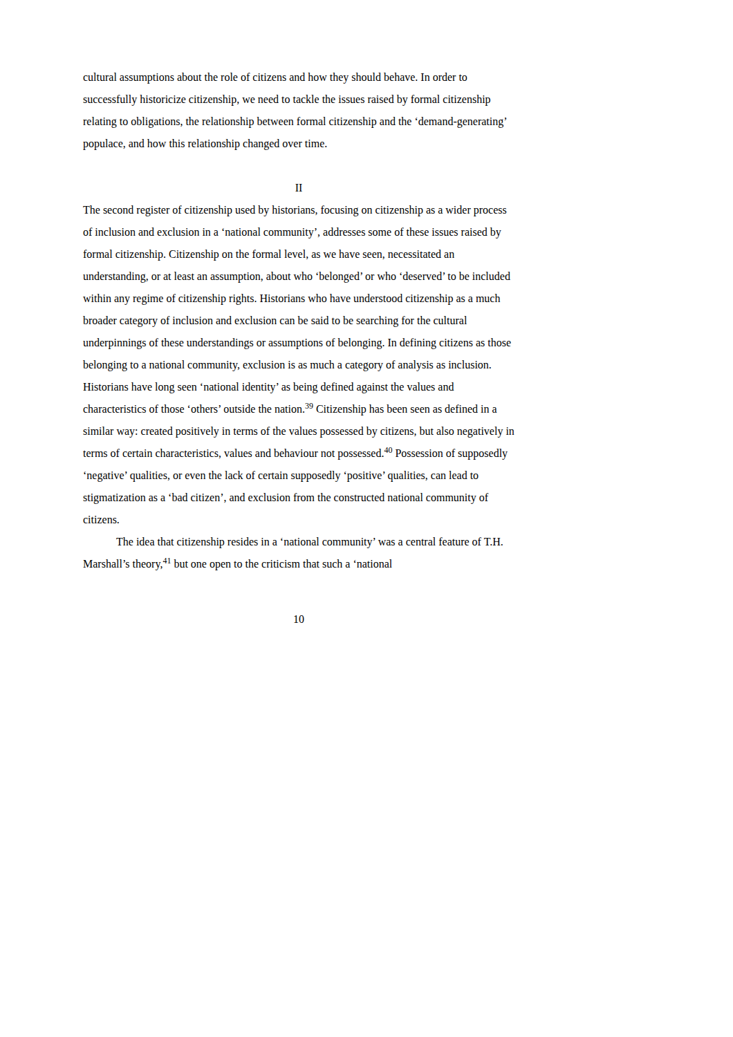cultural assumptions about the role of citizens and how they should behave. In order to successfully historicize citizenship, we need to tackle the issues raised by formal citizenship relating to obligations, the relationship between formal citizenship and the ‘demand-generating’ populace, and how this relationship changed over time.
II
The second register of citizenship used by historians, focusing on citizenship as a wider process of inclusion and exclusion in a ‘national community’, addresses some of these issues raised by formal citizenship. Citizenship on the formal level, as we have seen, necessitated an understanding, or at least an assumption, about who ‘belonged’ or who ‘deserved’ to be included within any regime of citizenship rights. Historians who have understood citizenship as a much broader category of inclusion and exclusion can be said to be searching for the cultural underpinnings of these understandings or assumptions of belonging. In defining citizens as those belonging to a national community, exclusion is as much a category of analysis as inclusion. Historians have long seen ‘national identity’ as being defined against the values and characteristics of those ‘others’ outside the nation.39 Citizenship has been seen as defined in a similar way: created positively in terms of the values possessed by citizens, but also negatively in terms of certain characteristics, values and behaviour not possessed.40 Possession of supposedly ‘negative’ qualities, or even the lack of certain supposedly ‘positive’ qualities, can lead to stigmatization as a ‘bad citizen’, and exclusion from the constructed national community of citizens.
The idea that citizenship resides in a ‘national community’ was a central feature of T.H. Marshall’s theory,41 but one open to the criticism that such a ‘national
10